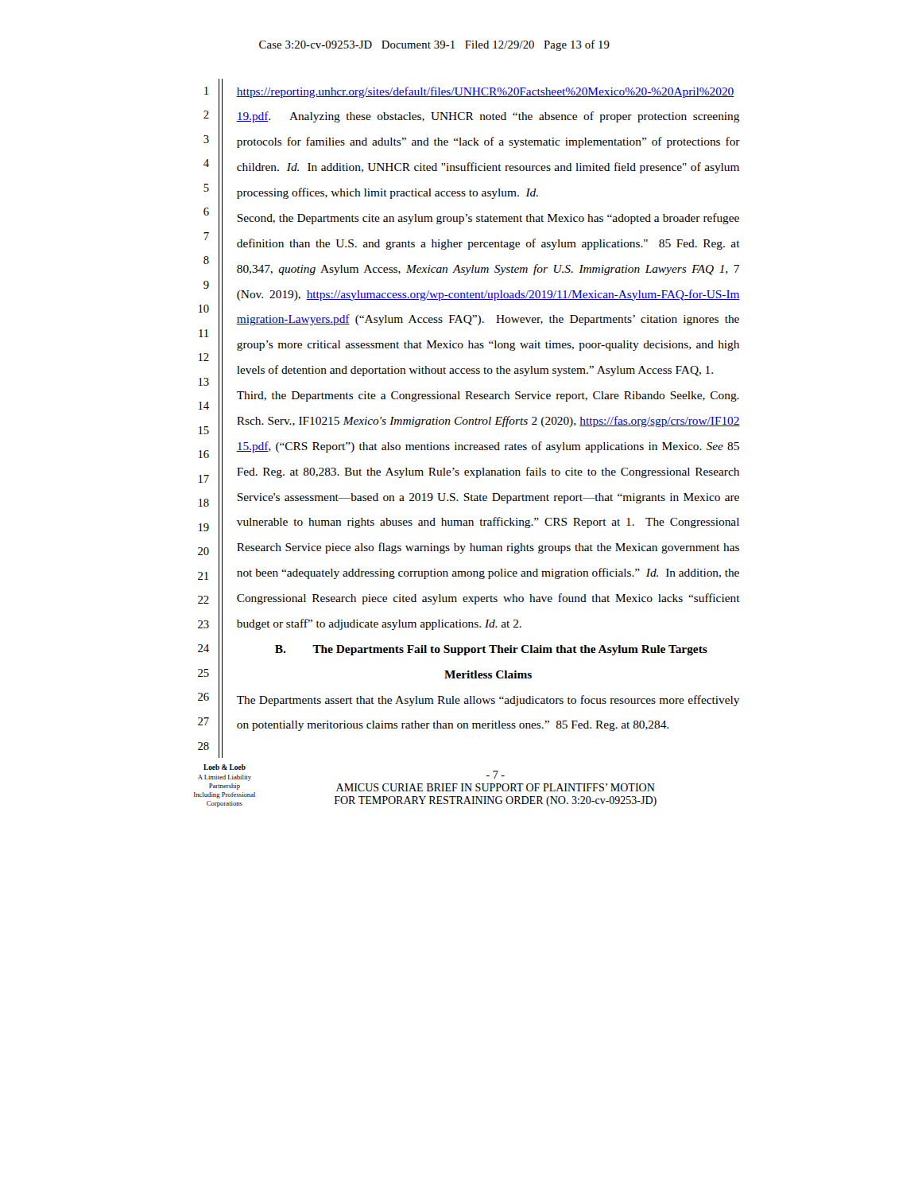Case 3:20-cv-09253-JD Document 39-1 Filed 12/29/20 Page 13 of 19
1
2
3
4
5
6
7
8
9
10
11
12
13
14
15
16
17
18
19
20
21
22
23
24
25
26
27
28
https://reporting.unhcr.org/sites/default/files/UNHCR%20Factsheet%20Mexico%20-%20April%202019.pdf. Analyzing these obstacles, UNHCR noted “the absence of proper protection screening protocols for families and adults” and the “lack of a systematic implementation” of protections for children. Id. In addition, UNHCR cited "insufficient resources and limited field presence" of asylum processing offices, which limit practical access to asylum. Id.
Second, the Departments cite an asylum group’s statement that Mexico has “adopted a broader refugee definition than the U.S. and grants a higher percentage of asylum applications." 85 Fed. Reg. at 80,347, quoting Asylum Access, Mexican Asylum System for U.S. Immigration Lawyers FAQ 1, 7 (Nov. 2019), https://asylumaccess.org/wp-content/uploads/2019/11/Mexican-Asylum-FAQ-for-US-Immigration-Lawyers.pdf (“Asylum Access FAQ”). However, the Departments’ citation ignores the group’s more critical assessment that Mexico has “long wait times, poor-quality decisions, and high levels of detention and deportation without access to the asylum system.” Asylum Access FAQ, 1.
Third, the Departments cite a Congressional Research Service report, Clare Ribando Seelke, Cong. Rsch. Serv., IF10215 Mexico's Immigration Control Efforts 2 (2020), https://fas.org/sgp/crs/row/IF10215.pdf, (“CRS Report”) that also mentions increased rates of asylum applications in Mexico. See 85 Fed. Reg. at 80,283. But the Asylum Rule’s explanation fails to cite to the Congressional Research Service's assessment—based on a 2019 U.S. State Department report—that “migrants in Mexico are vulnerable to human rights abuses and human trafficking.” CRS Report at 1. The Congressional Research Service piece also flags warnings by human rights groups that the Mexican government has not been “adequately addressing corruption among police and migration officials.” Id. In addition, the Congressional Research piece cited asylum experts who have found that Mexico lacks “sufficient budget or staff” to adjudicate asylum applications. Id. at 2.
B. The Departments Fail to Support Their Claim that the Asylum Rule Targets
Meritless Claims
The Departments assert that the Asylum Rule allows “adjudicators to focus resources more effectively on potentially meritorious claims rather than on meritless ones.” 85 Fed. Reg. at 80,284.
Loeb & Loeb
A Limited Liability Partnership
Including Professional
Corporations
- 7 -
AMICUS CURIAE BRIEF IN SUPPORT OF PLAINTIFFS’ MOTION
FOR TEMPORARY RESTRAINING ORDER (NO. 3:20-cv-09253-JD)